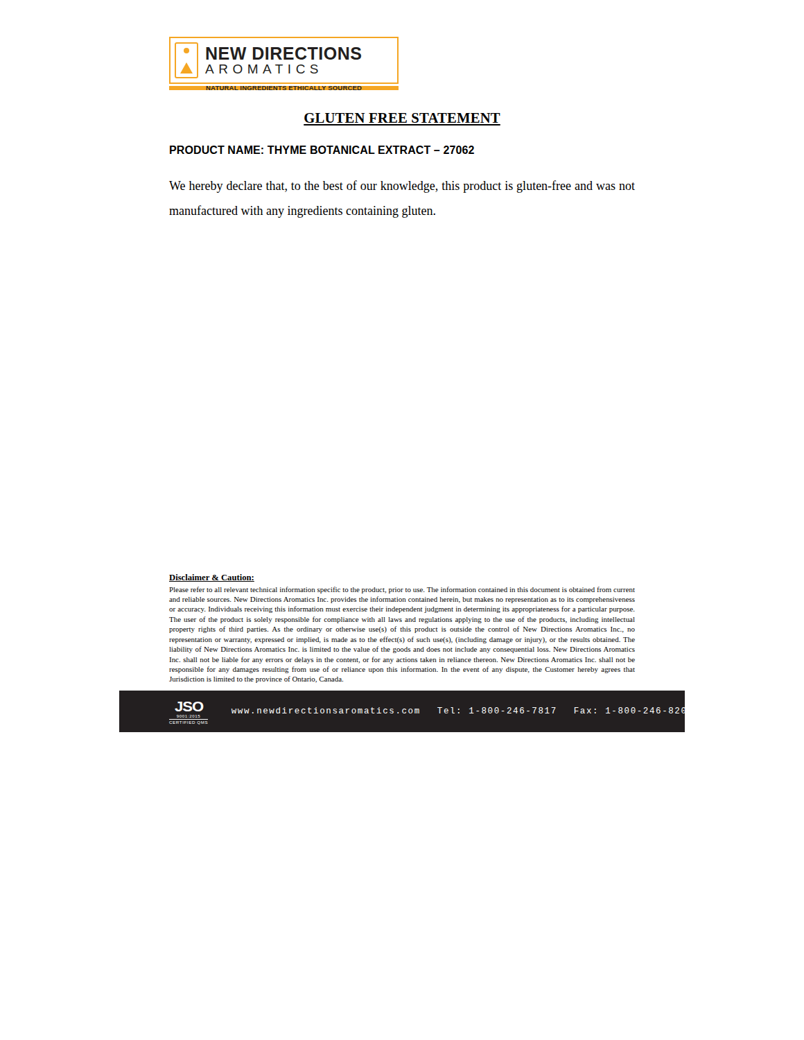NEW DIRECTIONS
AROMATICS
NATURAL INGREDIENTS ETHICALLY SOURCED
GLUTEN FREE STATEMENT
PRODUCT NAME: THYME BOTANICAL EXTRACT – 27062
We hereby declare that, to the best of our knowledge, this product is gluten-free and was not manufactured with any ingredients containing gluten.
Disclaimer & Caution:
Please refer to all relevant technical information specific to the product, prior to use. The information contained in this document is obtained from current and reliable sources. New Directions Aromatics Inc. provides the information contained herein, but makes no representation as to its comprehensiveness or accuracy. Individuals receiving this information must exercise their independent judgment in determining its appropriateness for a particular purpose. The user of the product is solely responsible for compliance with all laws and regulations applying to the use of the products, including intellectual property rights of third parties. As the ordinary or otherwise use(s) of this product is outside the control of New Directions Aromatics Inc., no representation or warranty, expressed or implied, is made as to the effect(s) of such use(s), (including damage or injury), or the results obtained. The liability of New Directions Aromatics Inc. is limited to the value of the goods and does not include any consequential loss. New Directions Aromatics Inc. shall not be liable for any errors or delays in the content, or for any actions taken in reliance thereon. New Directions Aromatics Inc. shall not be responsible for any damages resulting from use of or reliance upon this information. In the event of any dispute, the Customer hereby agrees that Jurisdiction is limited to the province of Ontario, Canada.
JSO
9001:2015
CERTIFIED QMS
www.newdirectionsaromatics.com Tel: 1-800-246-7817 Fax: 1-800-246-8207